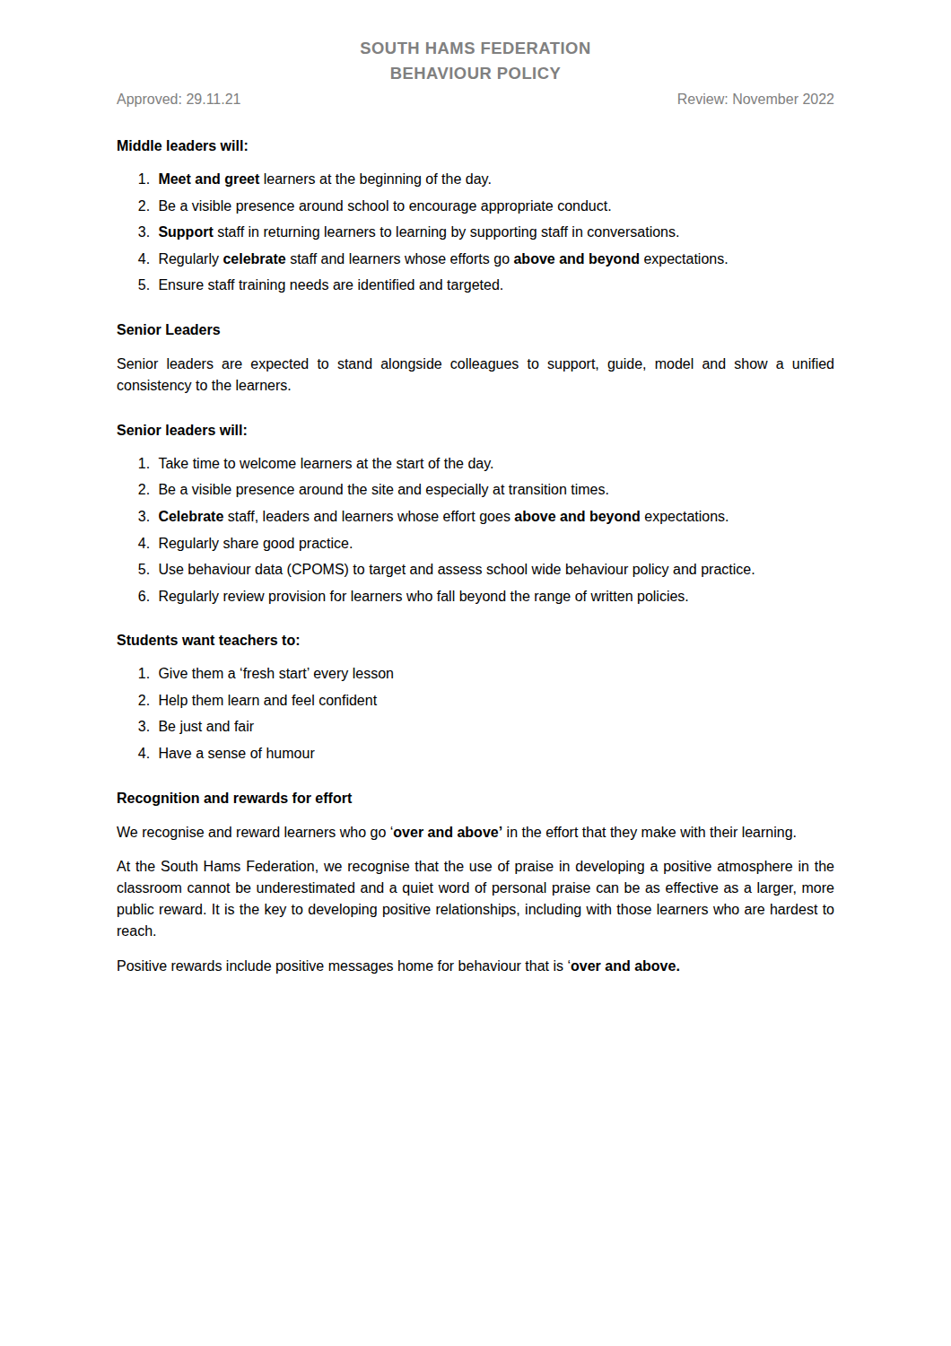SOUTH HAMS FEDERATION
BEHAVIOUR POLICY
Approved: 29.11.21 Review: November 2022
Middle leaders will:
Meet and greet learners at the beginning of the day.
Be a visible presence around school to encourage appropriate conduct.
Support staff in returning learners to learning by supporting staff in conversations.
Regularly celebrate staff and learners whose efforts go above and beyond expectations.
Ensure staff training needs are identified and targeted.
Senior Leaders
Senior leaders are expected to stand alongside colleagues to support, guide, model and show a unified consistency to the learners.
Senior leaders will:
Take time to welcome learners at the start of the day.
Be a visible presence around the site and especially at transition times.
Celebrate staff, leaders and learners whose effort goes above and beyond expectations.
Regularly share good practice.
Use behaviour data (CPOMS) to target and assess school wide behaviour policy and practice.
Regularly review provision for learners who fall beyond the range of written policies.
Students want teachers to:
Give them a ‘fresh start’ every lesson
Help them learn and feel confident
Be just and fair
Have a sense of humour
Recognition and rewards for effort
We recognise and reward learners who go ‘over and above’ in the effort that they make with their learning.
At the South Hams Federation, we recognise that the use of praise in developing a positive atmosphere in the classroom cannot be underestimated and a quiet word of personal praise can be as effective as a larger, more public reward. It is the key to developing positive relationships, including with those learners who are hardest to reach.
Positive rewards include positive messages home for behaviour that is ‘over and above.